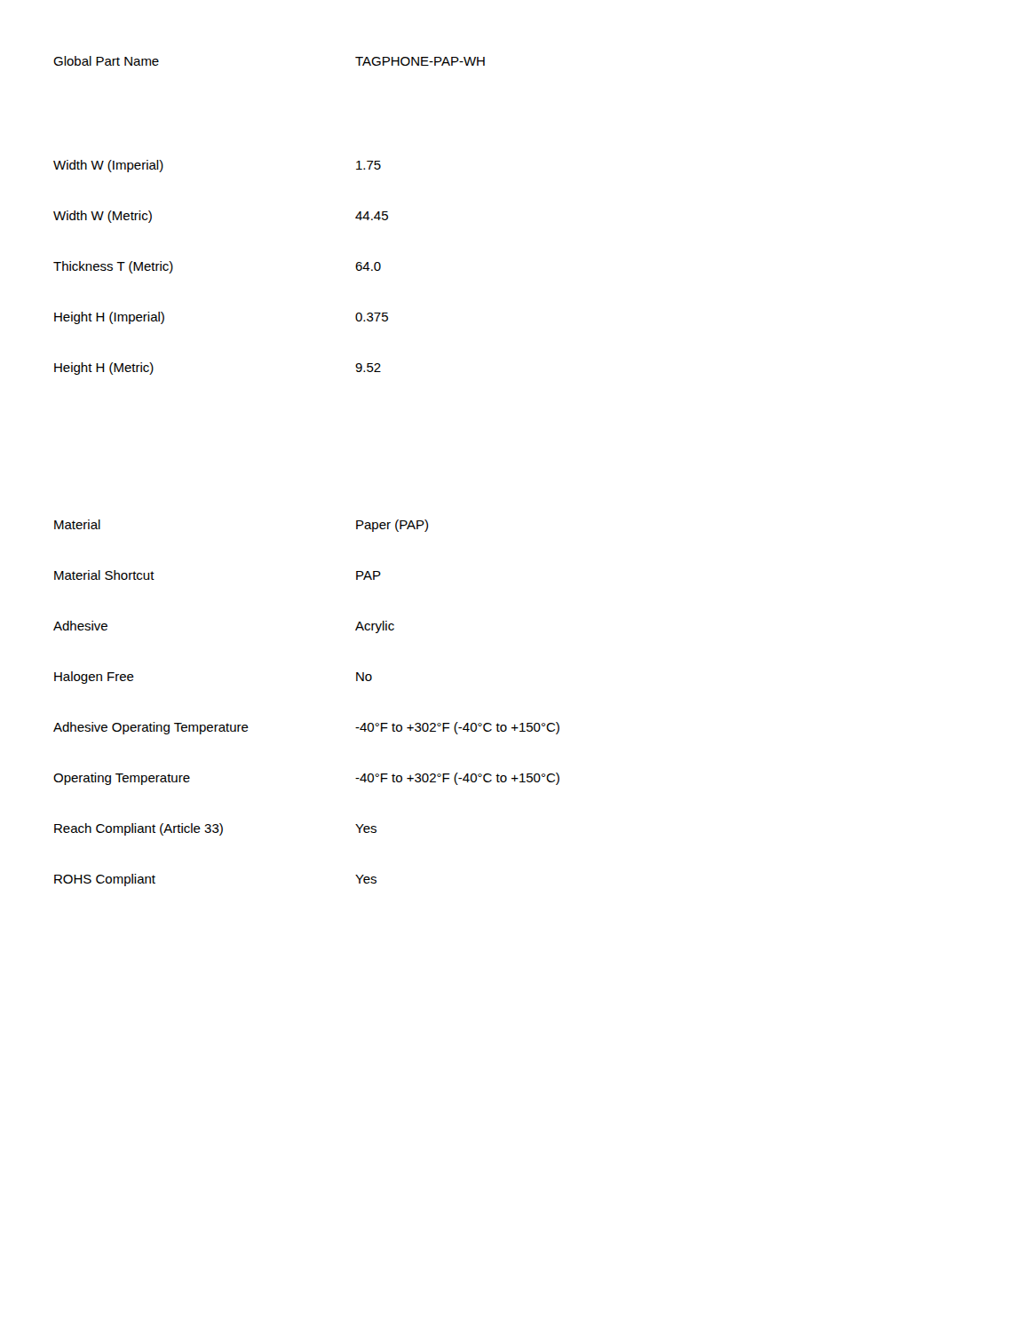| Global Part Name | TAGPHONE-PAP-WH |
| Width W (Imperial) | 1.75 |
| Width W (Metric) | 44.45 |
| Thickness T (Metric) | 64.0 |
| Height H (Imperial) | 0.375 |
| Height H (Metric) | 9.52 |
| Material | Paper (PAP) |
| Material Shortcut | PAP |
| Adhesive | Acrylic |
| Halogen Free | No |
| Adhesive Operating Temperature | -40°F to +302°F (-40°C to +150°C) |
| Operating Temperature | -40°F to +302°F (-40°C to +150°C) |
| Reach Compliant (Article 33) | Yes |
| ROHS Compliant | Yes |